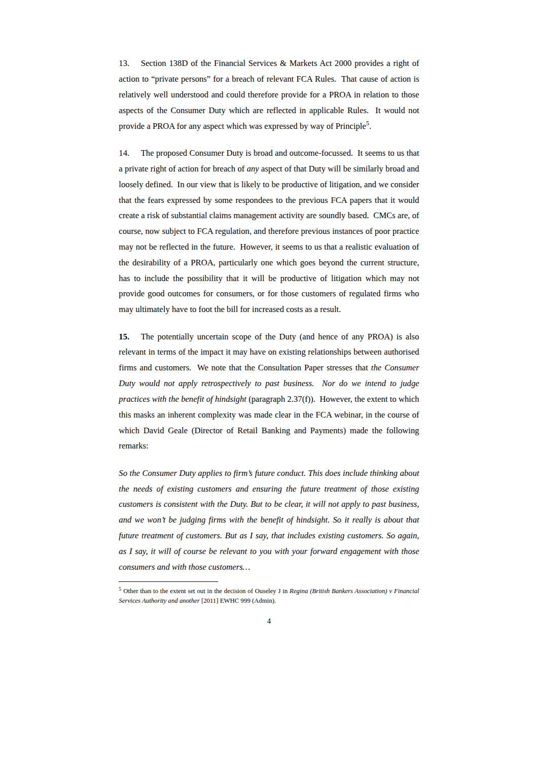13. Section 138D of the Financial Services & Markets Act 2000 provides a right of action to “private persons” for a breach of relevant FCA Rules. That cause of action is relatively well understood and could therefore provide for a PROA in relation to those aspects of the Consumer Duty which are reflected in applicable Rules. It would not provide a PROA for any aspect which was expressed by way of Principle5.
14. The proposed Consumer Duty is broad and outcome-focussed. It seems to us that a private right of action for breach of any aspect of that Duty will be similarly broad and loosely defined. In our view that is likely to be productive of litigation, and we consider that the fears expressed by some respondees to the previous FCA papers that it would create a risk of substantial claims management activity are soundly based. CMCs are, of course, now subject to FCA regulation, and therefore previous instances of poor practice may not be reflected in the future. However, it seems to us that a realistic evaluation of the desirability of a PROA, particularly one which goes beyond the current structure, has to include the possibility that it will be productive of litigation which may not provide good outcomes for consumers, or for those customers of regulated firms who may ultimately have to foot the bill for increased costs as a result.
15. The potentially uncertain scope of the Duty (and hence of any PROA) is also relevant in terms of the impact it may have on existing relationships between authorised firms and customers. We note that the Consultation Paper stresses that the Consumer Duty would not a pply retrospectively to past business. Nor do we intend to judge practices with the benefit of hindsight (paragraph 2.37(f)). However, the extent to which this masks an inherent complexity was made clear in the FCA webinar, in the course of which David Geale (Director of Retail Banking and Payments) made the following remarks:
So the Consumer Duty applies to firm’s future conduct. This does include thinking about the needs of existing customers and ensuring the future treatment of those existing customers is consistent with the Duty. But to be clear, it will not apply to past business, and we won’t be judging firms with the benefit of hindsight. So it really is about that future treatment of customers. But as I say, that includes existing customers. So again, as I say, it will of course be relevant to you with your forward engagement with those consumers and with those customers…
5 Other than to the extent set out in the decision of Ouseley J in Regina (British Bankers Association) v Financial Services Authority and another [2011] EWHC 999 (Admin).
4